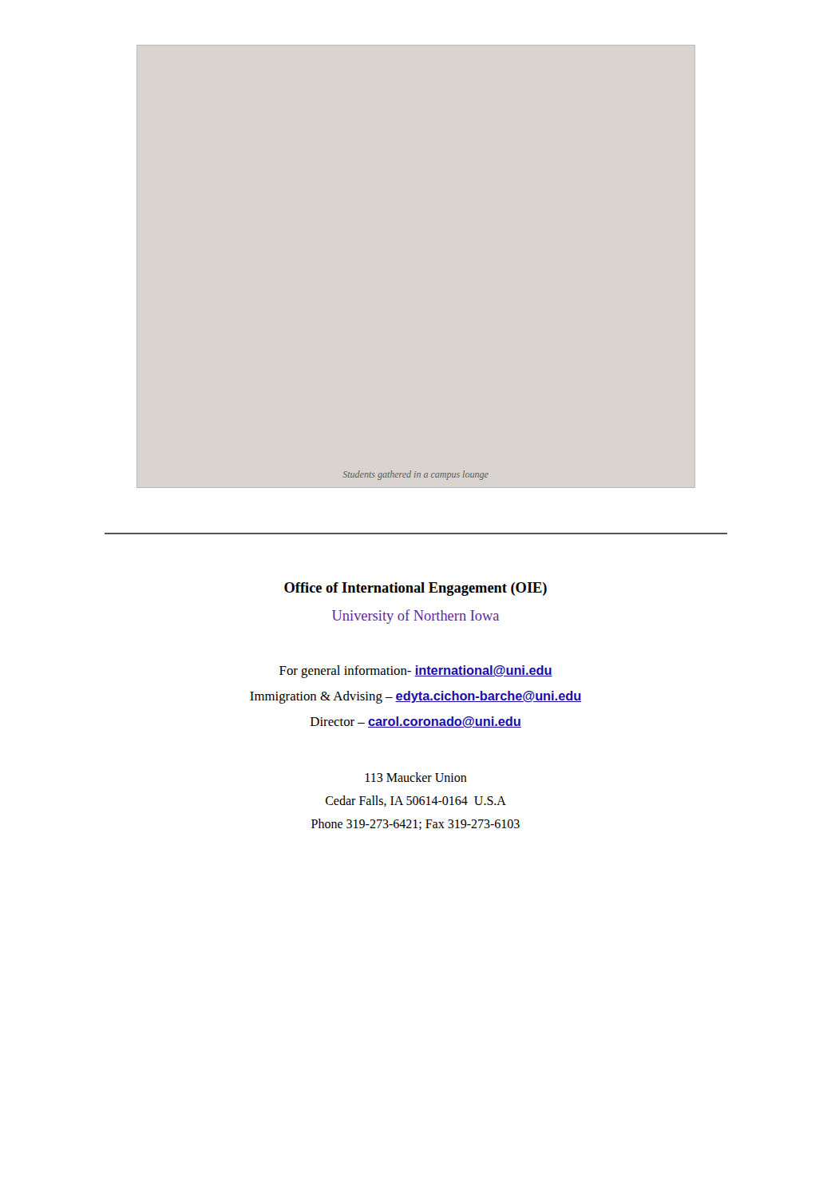Students gathered in a campus lounge
Office of International Engagement (OIE)
University of Northern Iowa
For general information- international@uni.edu
Immigration & Advising – edyta.cichon-barche@uni.edu
Director – carol.coronado@uni.edu
113 Maucker Union
Cedar Falls, IA 50614-0164 U.S.A
Phone 319-273-6421; Fax 319-273-6103